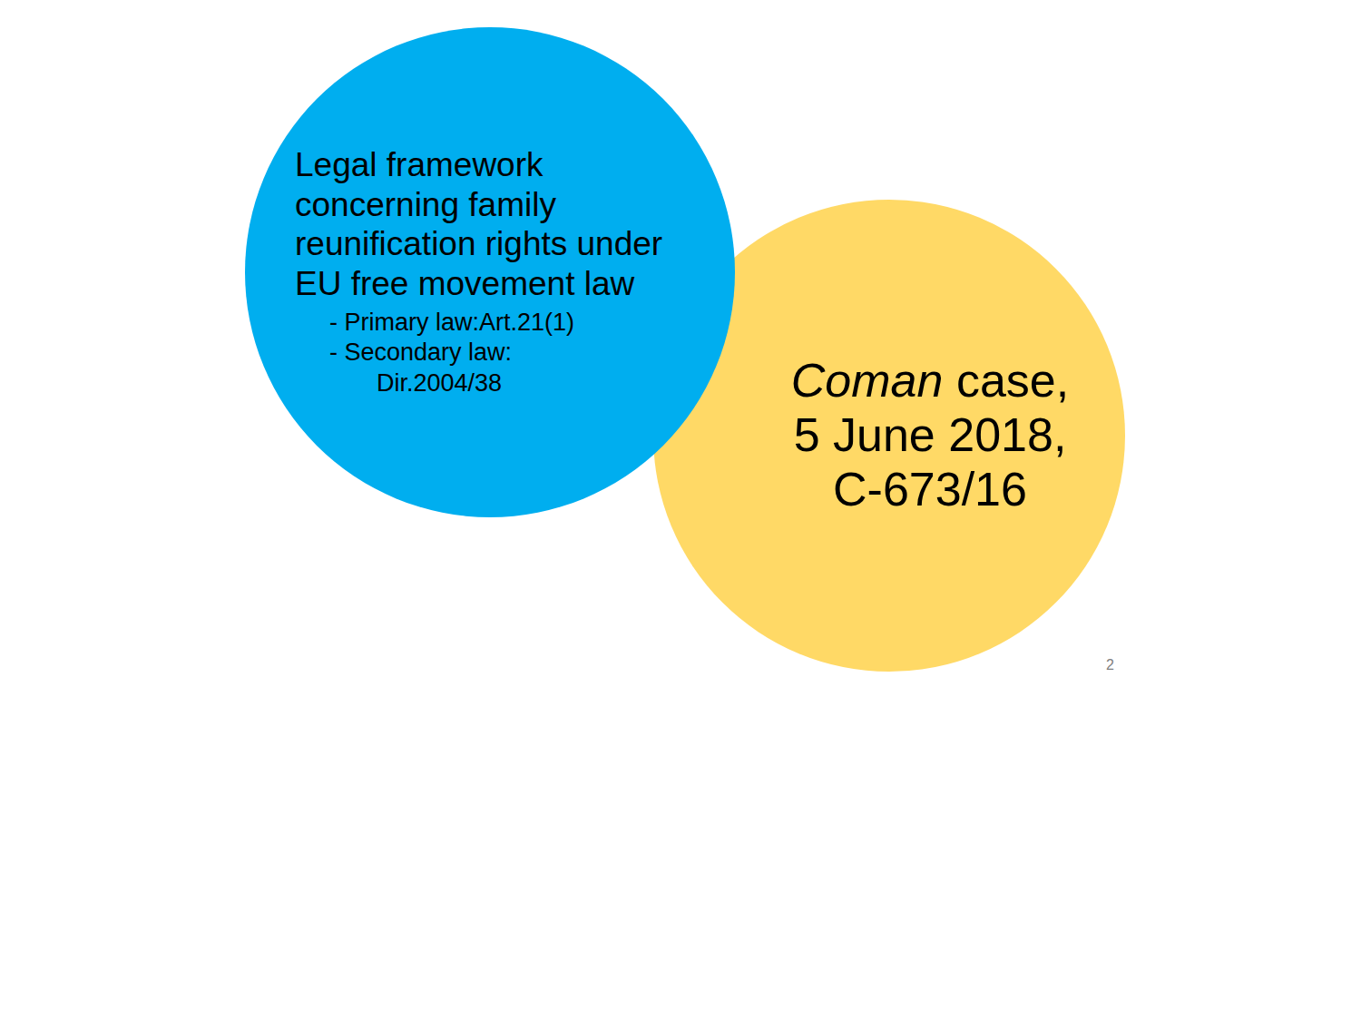Coman case,
5 June 2018,
C‑673/16
Legal framework concerning family reunification rights under EU free movement law
- Primary law:Art.21(1)
- Secondary law: Dir.2004/38
2